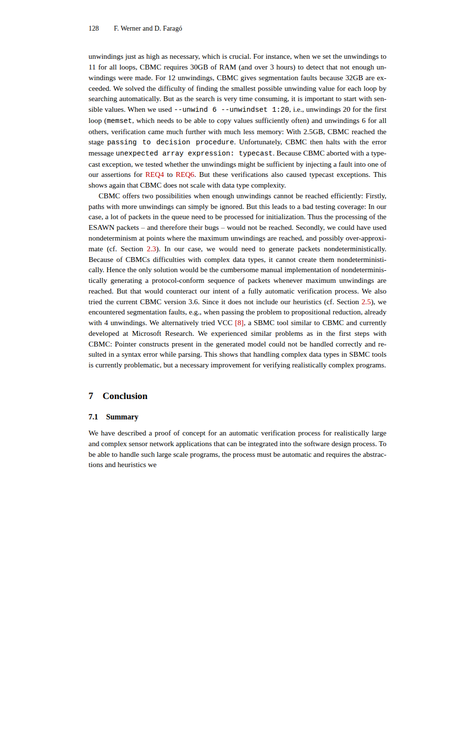128 F. Werner and D. Faragó
unwindings just as high as necessary, which is crucial. For instance, when we set the unwindings to 11 for all loops, CBMC requires 30GB of RAM (and over 3 hours) to detect that not enough unwindings were made. For 12 unwindings, CBMC gives segmentation faults because 32GB are exceeded. We solved the difficulty of finding the smallest possible unwinding value for each loop by searching automatically. But as the search is very time consuming, it is important to start with sensible values. When we used --unwind 6 --unwindset 1:20, i.e., unwindings 20 for the first loop (memset, which needs to be able to copy values sufficiently often) and unwindings 6 for all others, verification came much further with much less memory: With 2.5GB, CBMC reached the stage passing to decision procedure. Unfortunately, CBMC then halts with the error message unexpected array expression: typecast. Because CBMC aborted with a typecast exception, we tested whether the unwindings might be sufficient by injecting a fault into one of our assertions for REQ4 to REQ6. But these verifications also caused typecast exceptions. This shows again that CBMC does not scale with data type complexity.
CBMC offers two possibilities when enough unwindings cannot be reached efficiently: Firstly, paths with more unwindings can simply be ignored. But this leads to a bad testing coverage: In our case, a lot of packets in the queue need to be processed for initialization. Thus the processing of the ESAWN packets – and therefore their bugs – would not be reached. Secondly, we could have used nondeterminism at points where the maximum unwindings are reached, and possibly over-approximate (cf. Section 2.3). In our case, we would need to generate packets nondeterministically. Because of CBMCs difficulties with complex data types, it cannot create them nondeterministically. Hence the only solution would be the cumbersome manual implementation of nondeterministically generating a protocol-conform sequence of packets whenever maximum unwindings are reached. But that would counteract our intent of a fully automatic verification process. We also tried the current CBMC version 3.6. Since it does not include our heuristics (cf. Section 2.5), we encountered segmentation faults, e.g., when passing the problem to propositional reduction, already with 4 unwindings. We alternatively tried VCC [8], a SBMC tool similar to CBMC and currently developed at Microsoft Research. We experienced similar problems as in the first steps with CBMC: Pointer constructs present in the generated model could not be handled correctly and resulted in a syntax error while parsing. This shows that handling complex data types in SBMC tools is currently problematic, but a necessary improvement for verifying realistically complex programs.
7 Conclusion
7.1 Summary
We have described a proof of concept for an automatic verification process for realistically large and complex sensor network applications that can be integrated into the software design process. To be able to handle such large scale programs, the process must be automatic and requires the abstractions and heuristics we